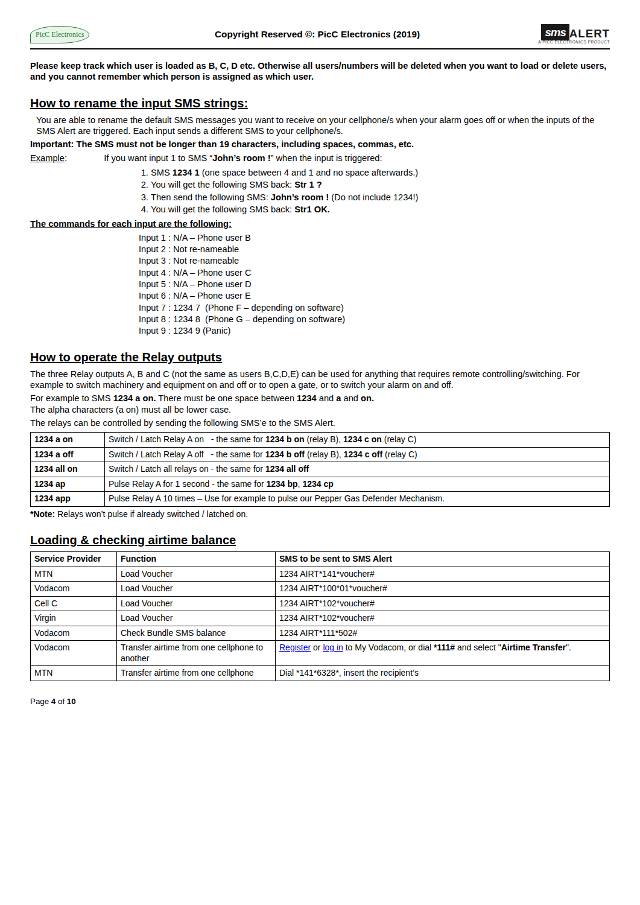PicC Electronics
Copyright Reserved ©: PicC Electronics (2019)
sms ALERT
A PICC ELECTRONICS PRODUCT
Please keep track which user is loaded as B, C, D etc. Otherwise all users/numbers will be deleted when you want to load or delete users, and you cannot remember which person is assigned as which user.
How to rename the input SMS strings:
You are able to rename the default SMS messages you want to receive on your cellphone/s when your alarm goes off or when the inputs of the SMS Alert are triggered. Each input sends a different SMS to your cellphone/s.
Important: The SMS must not be longer than 19 characters, including spaces, commas, etc.
Example: If you want input 1 to SMS “John’s room !” when the input is triggered:
SMS 1234 1 (one space between 4 and 1 and no space afterwards.)
You will get the following SMS back: Str 1 ?
Then send the following SMS: John’s room ! (Do not include 1234!)
You will get the following SMS back: Str1 OK.
The commands for each input are the following:
Input 1 : N/A – Phone user B
Input 2 : Not re-nameable
Input 3 : Not re-nameable
Input 4 : N/A – Phone user C
Input 5 : N/A – Phone user D
Input 6 : N/A – Phone user E
Input 7 : 1234 7 (Phone F – depending on software)
Input 8 : 1234 8 (Phone G – depending on software)
Input 9 : 1234 9 (Panic)
How to operate the Relay outputs
The three Relay outputs A, B and C (not the same as users B,C,D,E) can be used for anything that requires remote controlling/switching. For example to switch machinery and equipment on and off or to open a gate, or to switch your alarm on and off.
For example to SMS 1234 a on. There must be one space between 1234 and a and on.
The alpha characters (a on) must all be lower case.
The relays can be controlled by sending the following SMS’e to the SMS Alert.
| 1234 a on | Switch / Latch Relay A on - the same for 1234 b on (relay B), 1234 c on (relay C) |
| 1234 a off | Switch / Latch Relay A off - the same for 1234 b off (relay B), 1234 c off (relay C) |
| 1234 all on | Switch / Latch all relays on - the same for 1234 all off |
| 1234 ap | Pulse Relay A for 1 second - the same for 1234 bp , 1234 cp |
| 1234 app | Pulse Relay A 10 times – Use for example to pulse our Pepper Gas Defender Mechanism. |
*Note: Relays won’t pulse if already switched / latched on.
Loading & checking airtime balance
| Service Provider | Function | SMS to be sent to SMS Alert |
| --- | --- | --- |
| MTN | Load Voucher | 1234 AIRT*141*voucher# |
| Vodacom | Load Voucher | 1234 AIRT*100*01*voucher# |
| Cell C | Load Voucher | 1234 AIRT*102*voucher# |
| Virgin | Load Voucher | 1234 AIRT*102*voucher# |
| Vodacom | Check Bundle SMS balance | 1234 AIRT*111*502# |
| Vodacom | Transfer airtime from one cellphone to another | Register or log in to My Vodacom, or dial *111# and select " Airtime Transfer ". |
| MTN | Transfer airtime from one cellphone | Dial *141*6328*, insert the recipient’s |
Page 4 of 10